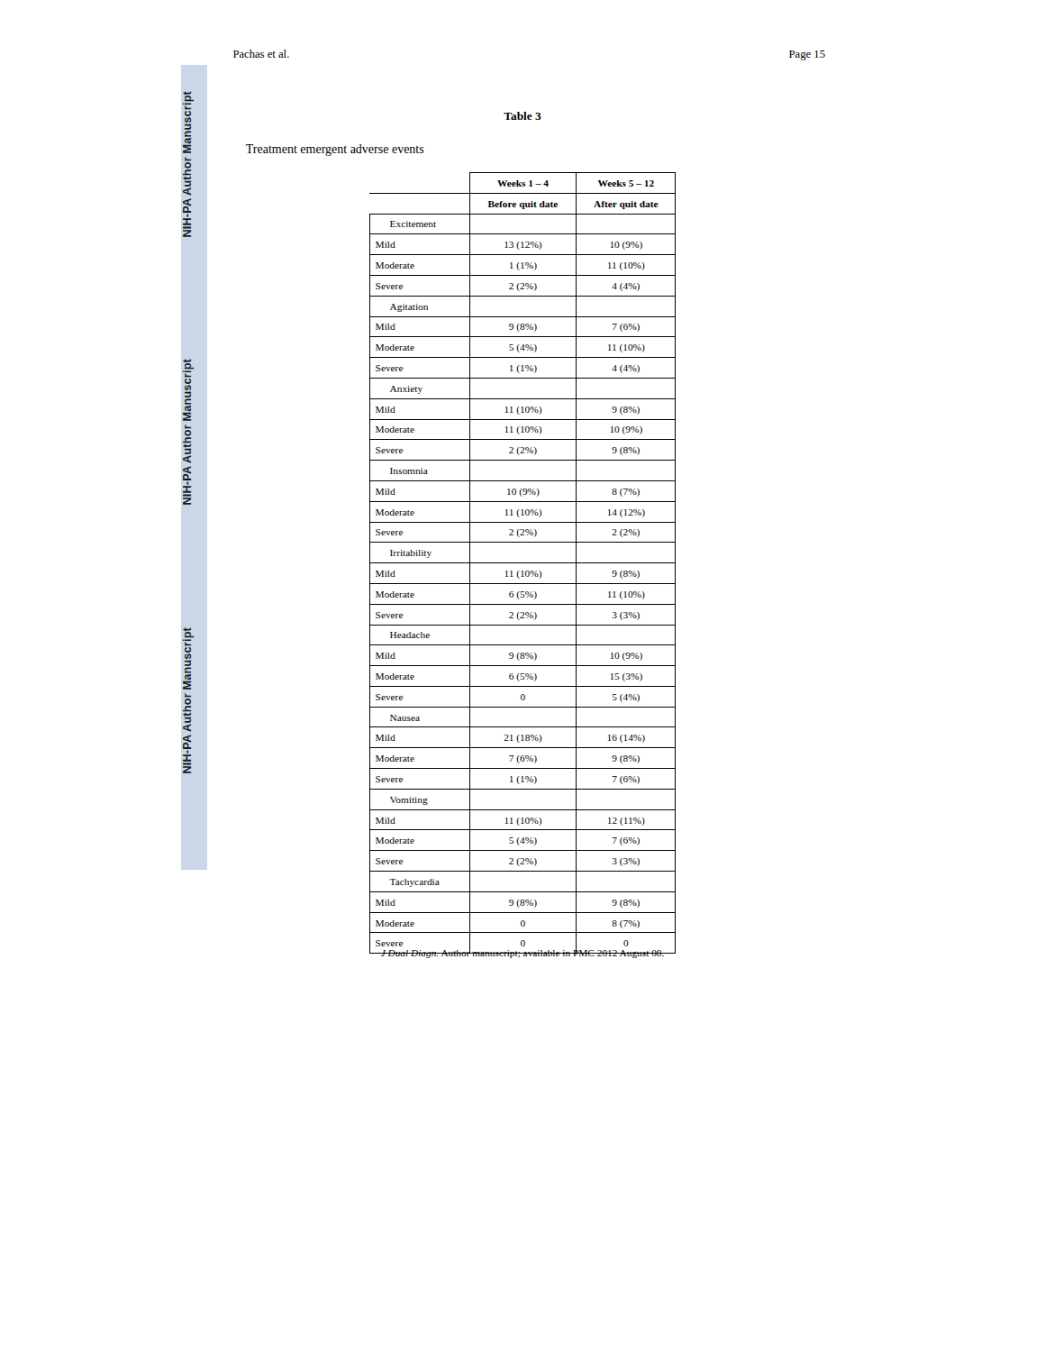NIH-PA Author Manuscript
NIH-PA Author Manuscript
NIH-PA Author Manuscript
Pachas et al.
Page 15
Table 3
Treatment emergent adverse events
| | Weeks 1 – 4 | Weeks 5 – 12 |
| --- | --- | --- |
| | Before quit date | After quit date |
| Excitement | | |
| Mild | 13 (12%) | 10 (9%) |
| Moderate | 1 (1%) | 11 (10%) |
| Severe | 2 (2%) | 4 (4%) |
| Agitation | | |
| Mild | 9 (8%) | 7 (6%) |
| Moderate | 5 (4%) | 11 (10%) |
| Severe | 1 (1%) | 4 (4%) |
| Anxiety | | |
| Mild | 11 (10%) | 9 (8%) |
| Moderate | 11 (10%) | 10 (9%) |
| Severe | 2 (2%) | 9 (8%) |
| Insomnia | | |
| Mild | 10 (9%) | 8 (7%) |
| Moderate | 11 (10%) | 14 (12%) |
| Severe | 2 (2%) | 2 (2%) |
| Irritability | | |
| Mild | 11 (10%) | 9 (8%) |
| Moderate | 6 (5%) | 11 (10%) |
| Severe | 2 (2%) | 3 (3%) |
| Headache | | |
| Mild | 9 (8%) | 10 (9%) |
| Moderate | 6 (5%) | 15 (3%) |
| Severe | 0 | 5 (4%) |
| Nausea | | |
| Mild | 21 (18%) | 16 (14%) |
| Moderate | 7 (6%) | 9 (8%) |
| Severe | 1 (1%) | 7 (6%) |
| Vomiting | | |
| Mild | 11 (10%) | 12 (11%) |
| Moderate | 5 (4%) | 7 (6%) |
| Severe | 2 (2%) | 3 (3%) |
| Tachycardia | | |
| Mild | 9 (8%) | 9 (8%) |
| Moderate | 0 | 8 (7%) |
| Severe | 0 | 0 |
J Dual Diagn. Author manuscript; available in PMC 2012 August 08.